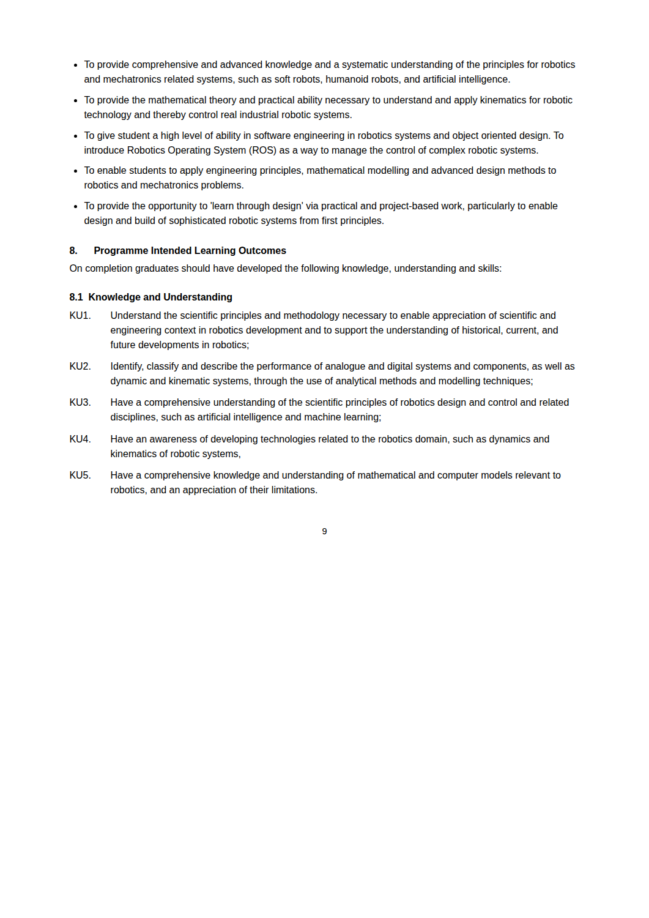To provide comprehensive and advanced knowledge and a systematic understanding of the principles for robotics and mechatronics related systems, such as soft robots, humanoid robots, and artificial intelligence.
To provide the mathematical theory and practical ability necessary to understand and apply kinematics for robotic technology and thereby control real industrial robotic systems.
To give student a high level of ability in software engineering in robotics systems and object oriented design. To introduce Robotics Operating System (ROS) as a way to manage the control of complex robotic systems.
To enable students to apply engineering principles, mathematical modelling and advanced design methods to robotics and mechatronics problems.
To provide the opportunity to 'learn through design' via practical and project-based work, particularly to enable design and build of sophisticated robotic systems from first principles.
8. Programme Intended Learning Outcomes
On completion graduates should have developed the following knowledge, understanding and skills:
8.1 Knowledge and Understanding
KU1.
Understand the scientific principles and methodology necessary to enable appreciation of scientific and engineering context in robotics development and to support the understanding of historical, current, and future developments in robotics;
KU2.
Identify, classify and describe the performance of analogue and digital systems and components, as well as dynamic and kinematic systems, through the use of analytical methods and modelling techniques;
KU3.
Have a comprehensive understanding of the scientific principles of robotics design and control and related disciplines, such as artificial intelligence and machine learning;
KU4.
Have an awareness of developing technologies related to the robotics domain, such as dynamics and kinematics of robotic systems,
KU5.
Have a comprehensive knowledge and understanding of mathematical and computer models relevant to robotics, and an appreciation of their limitations.
9